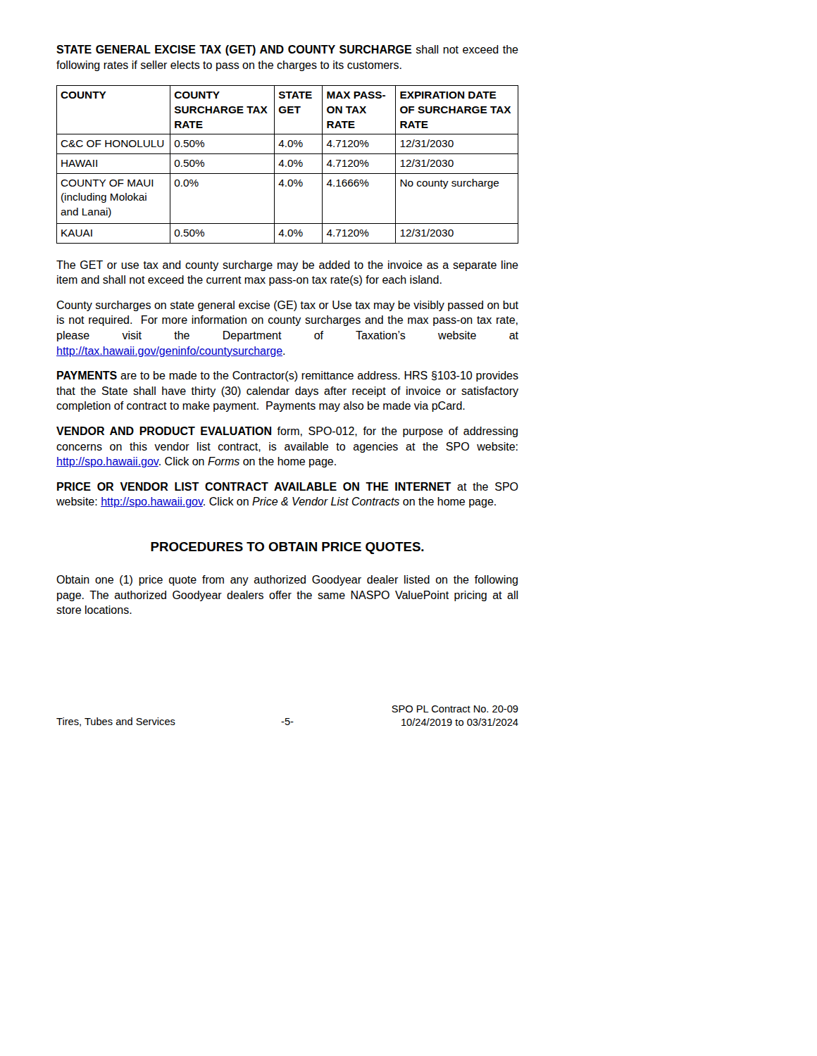STATE GENERAL EXCISE TAX (GET) AND COUNTY SURCHARGE shall not exceed the following rates if seller elects to pass on the charges to its customers.
| COUNTY | COUNTY SURCHARGE TAX RATE | STATE GET | MAX PASS-ON TAX RATE | EXPIRATION DATE OF SURCHARGE TAX RATE |
| --- | --- | --- | --- | --- |
| C&C OF HONOLULU | 0.50% | 4.0% | 4.7120% | 12/31/2030 |
| HAWAII | 0.50% | 4.0% | 4.7120% | 12/31/2030 |
| COUNTY OF MAUI (including Molokai and Lanai) | 0.0% | 4.0% | 4.1666% | No county surcharge |
| KAUAI | 0.50% | 4.0% | 4.7120% | 12/31/2030 |
The GET or use tax and county surcharge may be added to the invoice as a separate line item and shall not exceed the current max pass-on tax rate(s) for each island.
County surcharges on state general excise (GE) tax or Use tax may be visibly passed on but is not required. For more information on county surcharges and the max pass-on tax rate, please visit the Department of Taxation’s website at http://tax.hawaii.gov/geninfo/countysurcharge.
PAYMENTS are to be made to the Contractor(s) remittance address. HRS §103-10 provides that the State shall have thirty (30) calendar days after receipt of invoice or satisfactory completion of contract to make payment. Payments may also be made via pCard.
VENDOR AND PRODUCT EVALUATION form, SPO-012, for the purpose of addressing concerns on this vendor list contract, is available to agencies at the SPO website: http://spo.hawaii.gov. Click on Forms on the home page.
PRICE OR VENDOR LIST CONTRACT AVAILABLE ON THE INTERNET at the SPO website: http://spo.hawaii.gov. Click on Price & Vendor List Contracts on the home page.
PROCEDURES TO OBTAIN PRICE QUOTES.
Obtain one (1) price quote from any authorized Goodyear dealer listed on the following page. The authorized Goodyear dealers offer the same NASPO ValuePoint pricing at all store locations.
| Tires, Tubes and Services | -5- | SPO PL Contract No. 20-09 10/24/2019 to 03/31/2024 |